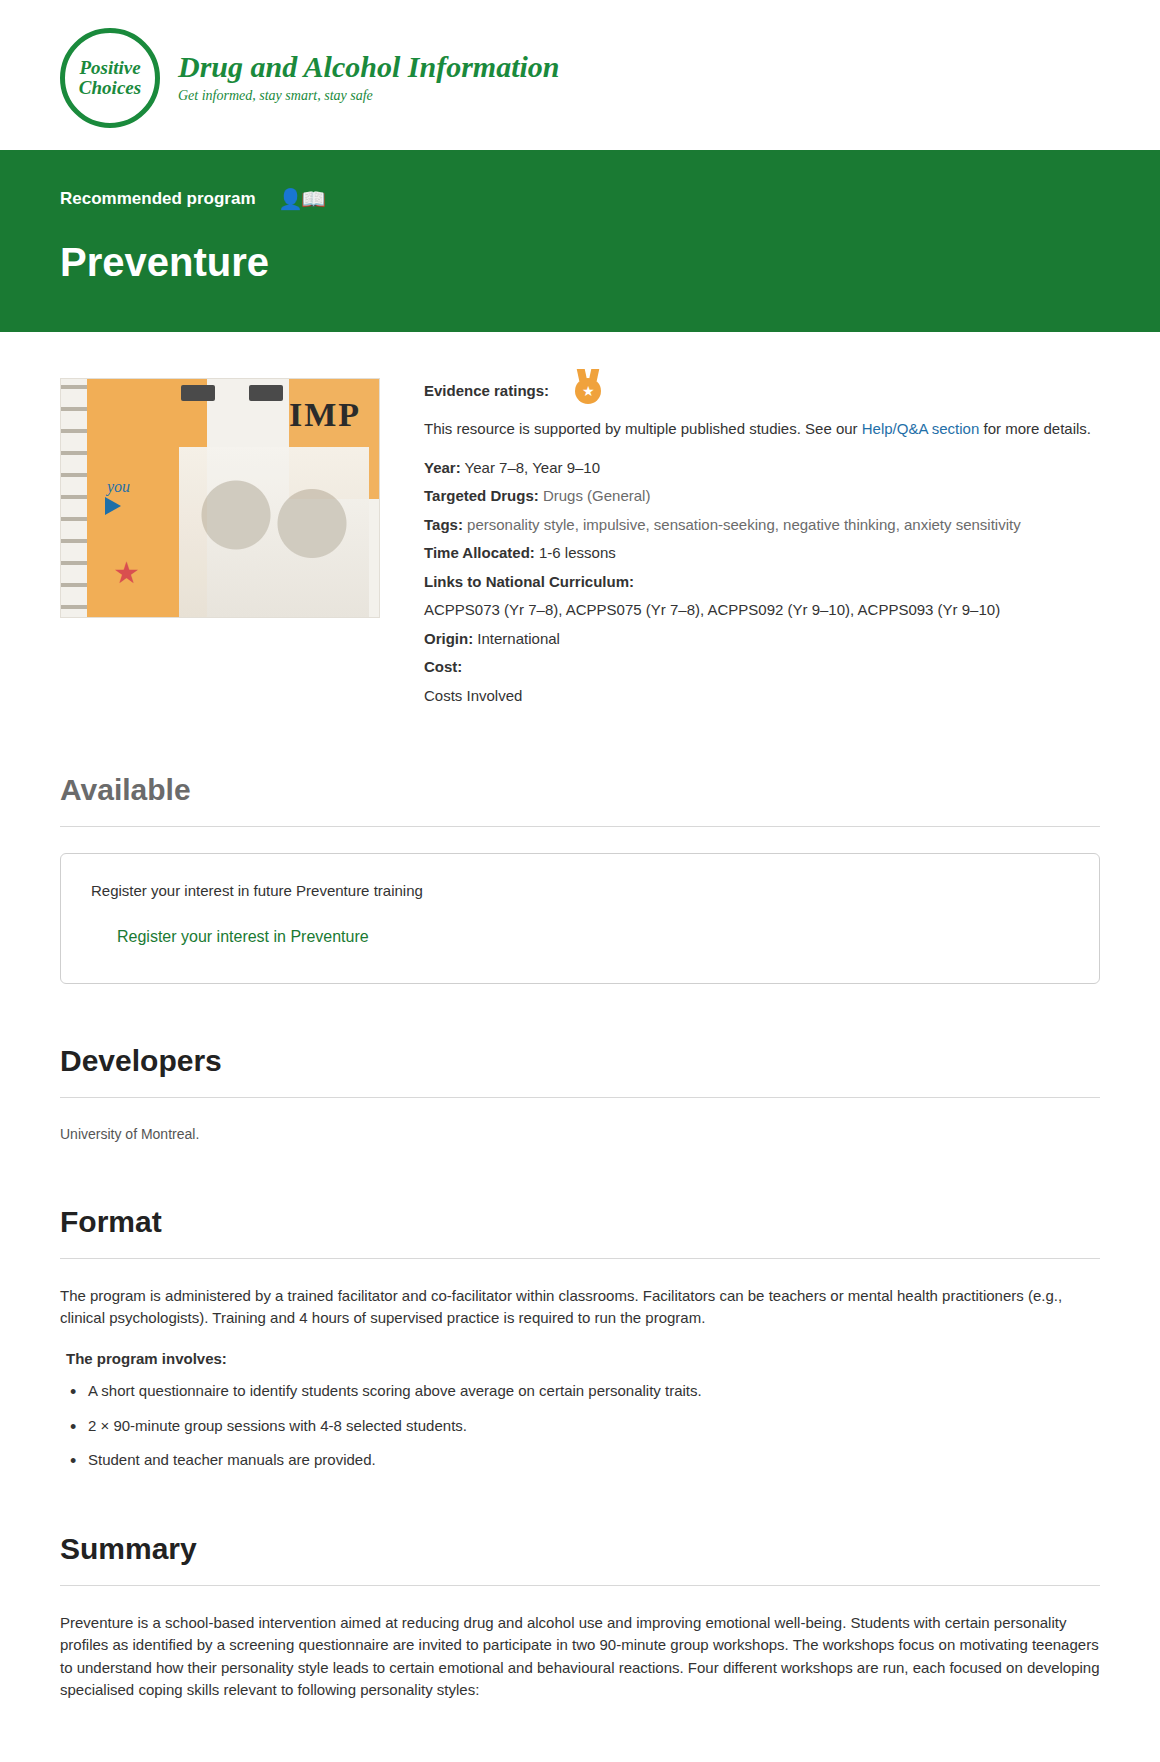Positive Choices
Drug and Alcohol Information
Get informed, stay smart, stay safe
Recommended program 👤📖
Preventure
IMP
you
★
Evidence ratings: ★
This resource is supported by multiple published studies. See our Help/Q&A section for more details.
Year: Year 7–8, Year 9–10
Targeted Drugs: Drugs (General)
Tags: personality style, impulsive, sensation-seeking, negative thinking, anxiety sensitivity
Time Allocated: 1-6 lessons
Links to National Curriculum:
ACPPS073 (Yr 7–8), ACPPS075 (Yr 7–8), ACPPS092 (Yr 9–10), ACPPS093 (Yr 9–10)
Origin: International
Cost:
Costs Involved
Available
Register your interest in future Preventure training
Register your interest in Preventure
Developers
University of Montreal.
Format
The program is administered by a trained facilitator and co-facilitator within classrooms. Facilitators can be teachers or mental health practitioners (e.g., clinical psychologists). Training and 4 hours of supervised practice is required to run the program.
The program involves:
A short questionnaire to identify students scoring above average on certain personality traits.
2 × 90-minute group sessions with 4-8 selected students.
Student and teacher manuals are provided.
Summary
Preventure is a school-based intervention aimed at reducing drug and alcohol use and improving emotional well-being. Students with certain personality profiles as identified by a screening questionnaire are invited to participate in two 90-minute group workshops. The workshops focus on motivating teenagers to understand how their personality style leads to certain emotional and behavioural reactions. Four different workshops are run, each focused on developing specialised coping skills relevant to following personality styles: